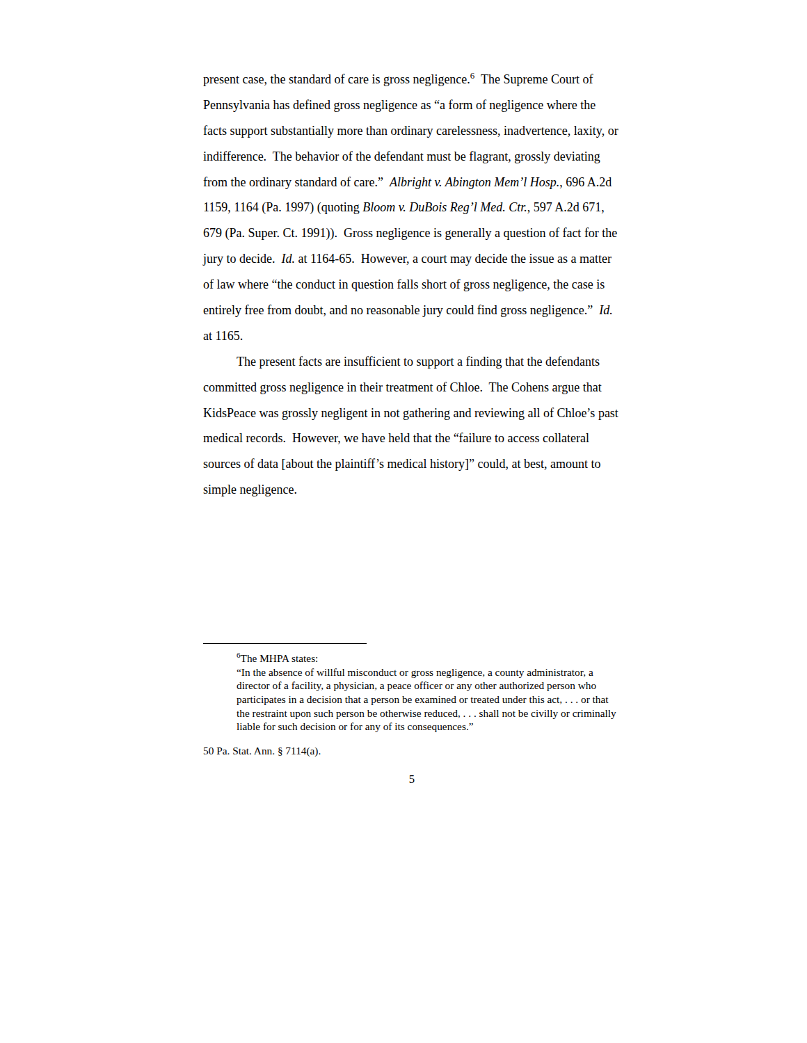present case, the standard of care is gross negligence.6 The Supreme Court of Pennsylvania has defined gross negligence as “a form of negligence where the facts support substantially more than ordinary carelessness, inadvertence, laxity, or indifference. The behavior of the defendant must be flagrant, grossly deviating from the ordinary standard of care.” Albright v. Abington Mem’l Hosp., 696 A.2d 1159, 1164 (Pa. 1997) (quoting Bloom v. DuBois Reg’l Med. Ctr., 597 A.2d 671, 679 (Pa. Super. Ct. 1991)). Gross negligence is generally a question of fact for the jury to decide. Id. at 1164-65. However, a court may decide the issue as a matter of law where “the conduct in question falls short of gross negligence, the case is entirely free from doubt, and no reasonable jury could find gross negligence.” Id. at 1165.
The present facts are insufficient to support a finding that the defendants committed gross negligence in their treatment of Chloe. The Cohens argue that KidsPeace was grossly negligent in not gathering and reviewing all of Chloe’s past medical records. However, we have held that the “failure to access collateral sources of data [about the plaintiff’s medical history]” could, at best, amount to simple negligence.
6The MHPA states:
“In the absence of willful misconduct or gross negligence, a county administrator, a director of a facility, a physician, a peace officer or any other authorized person who participates in a decision that a person be examined or treated under this act, . . . or that the restraint upon such person be otherwise reduced, . . . shall not be civilly or criminally liable for such decision or for any of its consequences.”
50 Pa. Stat. Ann. § 7114(a).
5